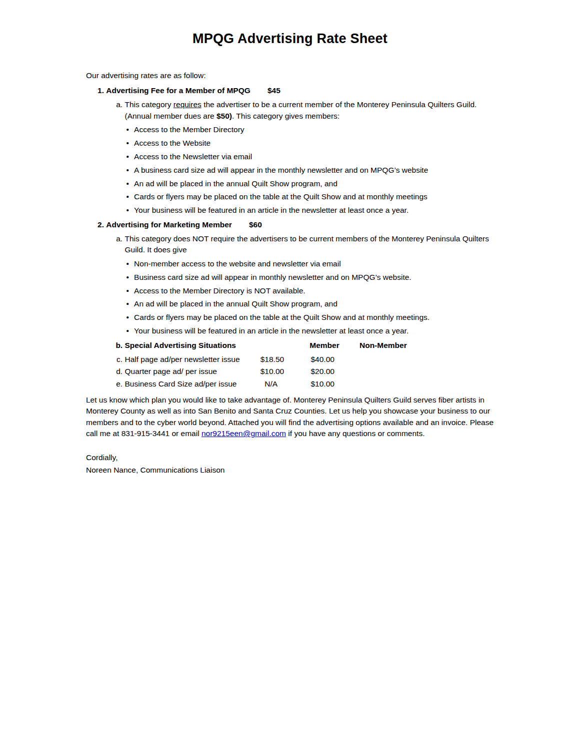MPQG Advertising Rate Sheet
Our advertising rates are as follow:
Advertising Fee for a Member of MPQG$45
This category requires the advertiser to be a current member of the Monterey Peninsula Quilters Guild. (Annual member dues are $50). This category gives members:
Access to the Member Directory
Access to the Website
Access to the Newsletter via email
A business card size ad will appear in the monthly newsletter and on MPQG’s website
An ad will be placed in the annual Quilt Show program, and
Cards or flyers may be placed on the table at the Quilt Show and at monthly meetings
Your business will be featured in an article in the newsletter at least once a year.
Advertising for Marketing Member$60
This category does NOT require the advertisers to be current members of the Monterey Peninsula Quilters Guild. It does give
Non-member access to the website and newsletter via email
Business card size ad will appear in monthly newsletter and on MPQG’s website.
Access to the Member Directory is NOT available.
An ad will be placed in the annual Quilt Show program, and
Cards or flyers may be placed on the table at the Quilt Show and at monthly meetings.
Your business will be featured in an article in the newsletter at least once a year.
Special Advertising SituationsMember Non-Member
Half page ad/per newsletter issue$18.50$40.00
Quarter page ad/ per issue$10.00$20.00
Business Card Size ad/per issue N/A$10.00
Let us know which plan you would like to take advantage of. Monterey Peninsula Quilters Guild serves fiber artists in Monterey County as well as into San Benito and Santa Cruz Counties. Let us help you showcase your business to our members and to the cyber world beyond. Attached you will find the advertising options available and an invoice. Please call me at 831-915-3441 or email nor9215een@gmail.com if you have any questions or comments.
Cordially,
Noreen Nance, Communications Liaison